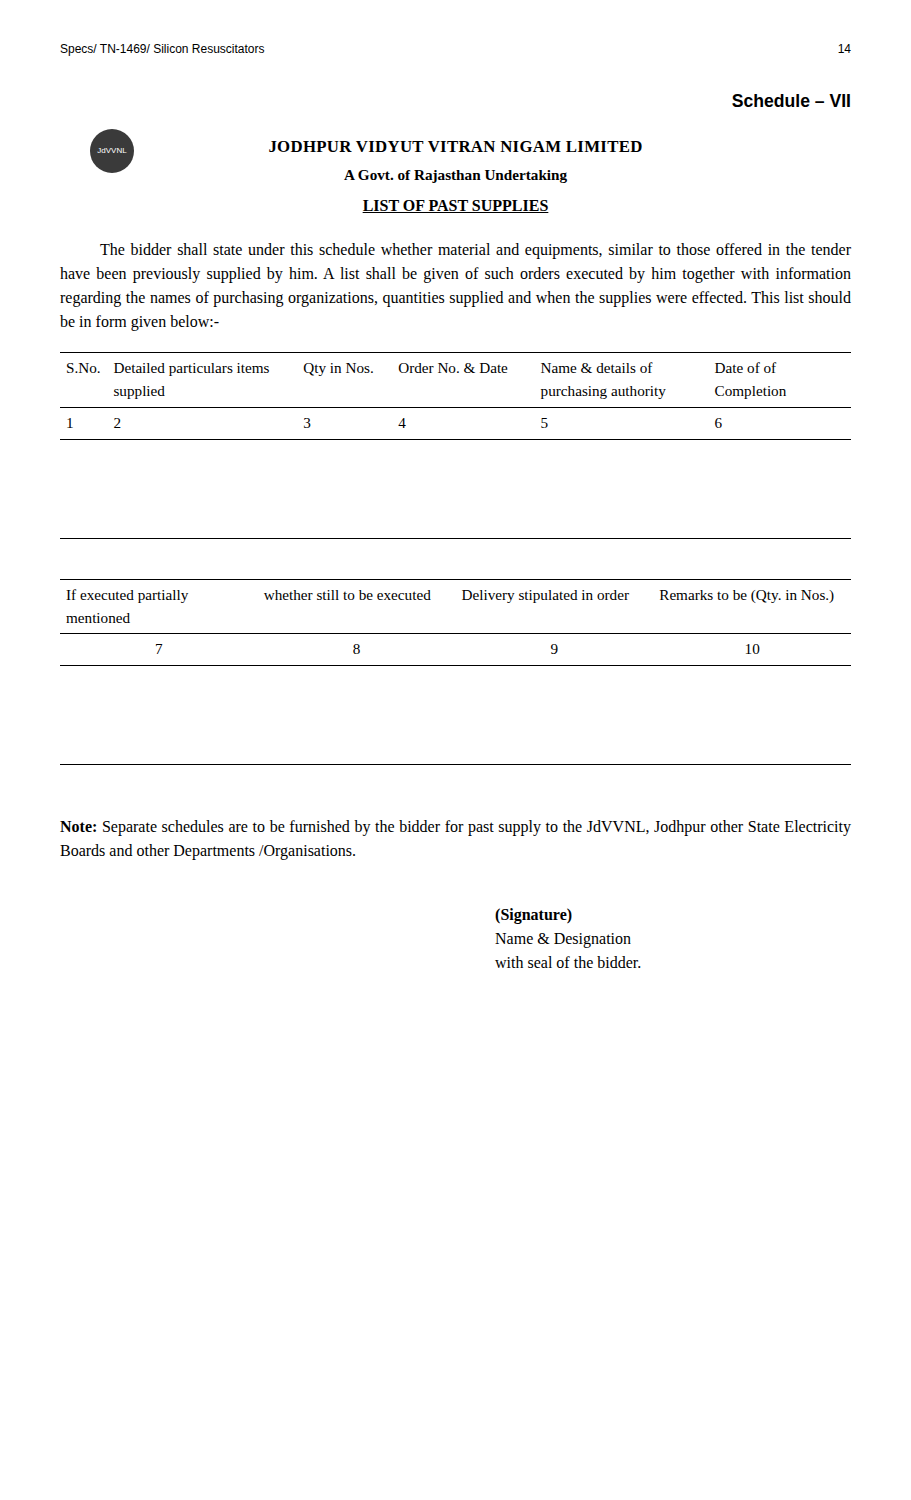Specs/ TN-1469/ Silicon Resuscitators 14
Schedule – VII
JdVVNL
JODHPUR VIDYUT VITRAN NIGAM LIMITED
A Govt. of Rajasthan Undertaking
LIST OF PAST SUPPLIES
The bidder shall state under this schedule whether material and equipments, similar to those offered in the tender have been previously supplied by him. A list shall be given of such orders executed by him together with information regarding the names of purchasing organizations, quantities supplied and when the supplies were effected. This list should be in form given below:-
| S.No. | Detailed particulars items supplied | Qty in Nos. | Order No. & Date | Name & details of purchasing authority | Date of of Completion |
| --- | --- | --- | --- | --- | --- |
| 1 | 2 | 3 | 4 | 5 | 6 |
| If executed partially mentioned | whether still to be executed | Delivery stipulated in order | Remarks to be (Qty. in Nos.) |
| --- | --- | --- | --- |
| 7 | 8 | 9 | 10 |
Note: Separate schedules are to be furnished by the bidder for past supply to the JdVVNL, Jodhpur other State Electricity Boards and other Departments /Organisations.
(Signature)
Name & Designation
with seal of the bidder.